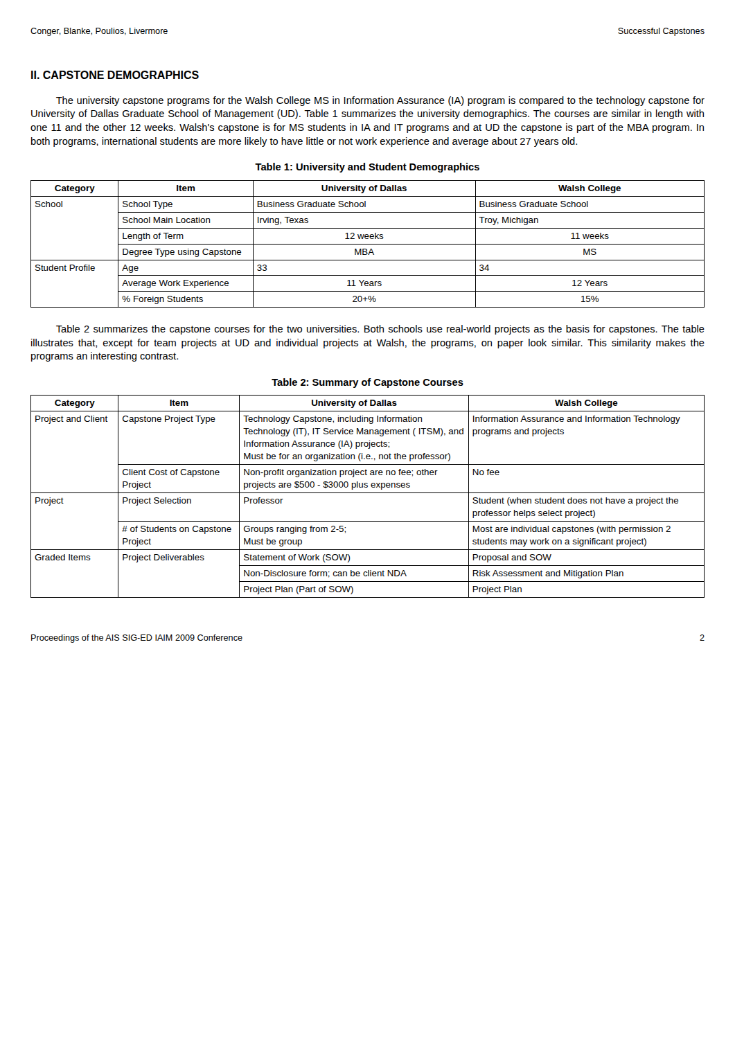Conger, Blanke, Poulios, Livermore Successful Capstones
II. CAPSTONE DEMOGRAPHICS
The university capstone programs for the Walsh College MS in Information Assurance (IA) program is compared to the technology capstone for University of Dallas Graduate School of Management (UD). Table 1 summarizes the university demographics. The courses are similar in length with one 11 and the other 12 weeks. Walsh's capstone is for MS students in IA and IT programs and at UD the capstone is part of the MBA program. In both programs, international students are more likely to have little or not work experience and average about 27 years old.
Table 1: University and Student Demographics
| Category | Item | University of Dallas | Walsh College |
| --- | --- | --- | --- |
| School | School Type | Business Graduate School | Business Graduate School |
| School Main Location | Irving, Texas | Troy, Michigan |
| Length of Term | 12 weeks | 11 weeks |
| Degree Type using Capstone | MBA | MS |
| Student Profile | Age | 33 | 34 |
| Average Work Experience | 11 Years | 12 Years |
| % Foreign Students | 20+% | 15% |
Table 2 summarizes the capstone courses for the two universities. Both schools use real-world projects as the basis for capstones. The table illustrates that, except for team projects at UD and individual projects at Walsh, the programs, on paper look similar. This similarity makes the programs an interesting contrast.
Table 2: Summary of Capstone Courses
| Category | Item | University of Dallas | Walsh College |
| --- | --- | --- | --- |
| Project and Client | Capstone Project Type | Technology Capstone, including Information Technology (IT), IT Service Management ( ITSM), and Information Assurance (IA) projects; Must be for an organization (i.e., not the professor) | Information Assurance and Information Technology programs and projects |
| Client Cost of Capstone Project | Non-profit organization project are no fee; other projects are $500 - $3000 plus expenses | No fee |
| Project | Project Selection | Professor | Student (when student does not have a project the professor helps select project) |
| # of Students on Capstone Project | Groups ranging from 2-5; Must be group | Most are individual capstones (with permission 2 students may work on a significant project) |
| Graded Items | Project Deliverables | Statement of Work (SOW) | Proposal and SOW |
| Non-Disclosure form; can be client NDA | Risk Assessment and Mitigation Plan |
| Project Plan (Part of SOW) | Project Plan |
Proceedings of the AIS SIG-ED IAIM 2009 Conference 2